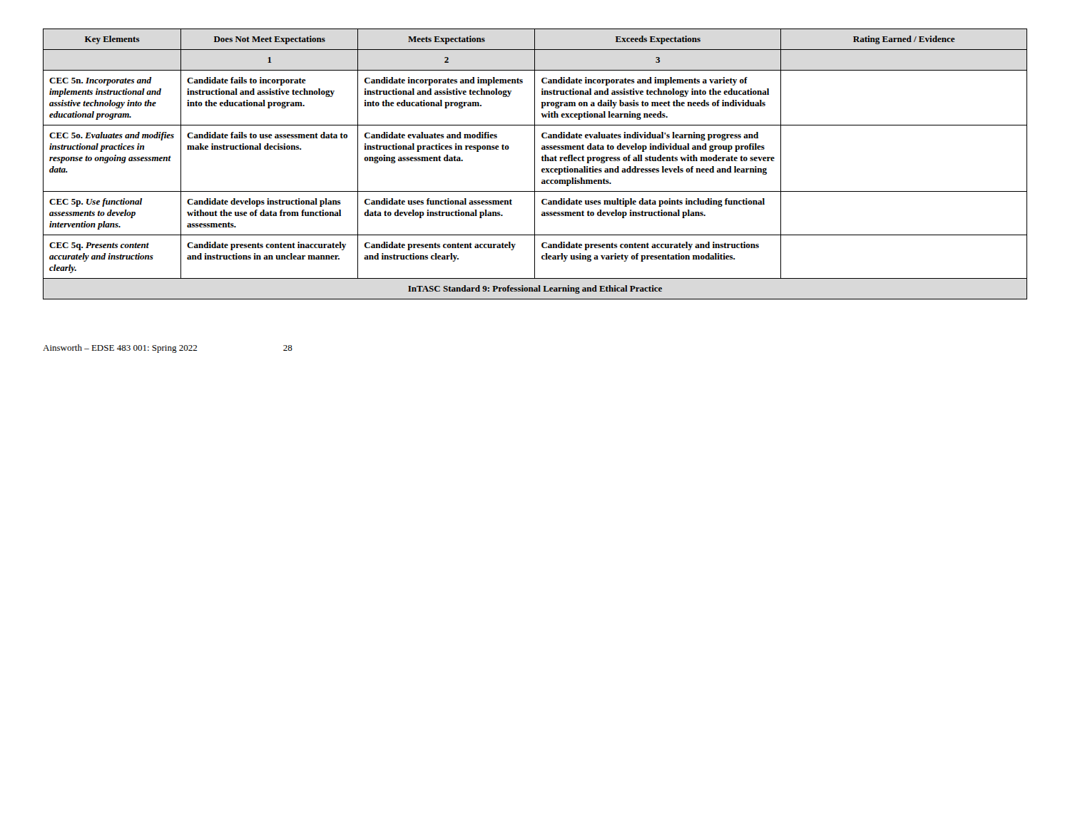| Key Elements | Does Not Meet Expectations | Meets Expectations | Exceeds Expectations | Rating Earned / Evidence |
| --- | --- | --- | --- | --- |
| | 1 | 2 | 3 | |
| CEC 5n. Incorporates and implements instructional and assistive technology into the educational program. | Candidate fails to incorporate instructional and assistive technology into the educational program. | Candidate incorporates and implements instructional and assistive technology into the educational program. | Candidate incorporates and implements a variety of instructional and assistive technology into the educational program on a daily basis to meet the needs of individuals with exceptional learning needs. | |
| CEC 5o. Evaluates and modifies instructional practices in response to ongoing assessment data. | Candidate fails to use assessment data to make instructional decisions. | Candidate evaluates and modifies instructional practices in response to ongoing assessment data. | Candidate evaluates individual's learning progress and assessment data to develop individual and group profiles that reflect progress of all students with moderate to severe exceptionalities and addresses levels of need and learning accomplishments. | |
| CEC 5p. Use functional assessments to develop intervention plans. | Candidate develops instructional plans without the use of data from functional assessments. | Candidate uses functional assessment data to develop instructional plans. | Candidate uses multiple data points including functional assessment to develop instructional plans. | |
| CEC 5q. Presents content accurately and instructions clearly. | Candidate presents content inaccurately and instructions in an unclear manner. | Candidate presents content accurately and instructions clearly. | Candidate presents content accurately and instructions clearly using a variety of presentation modalities. | |
| InTASC Standard 9: Professional Learning and Ethical Practice |
Ainsworth – EDSE 483 001: Spring 202228